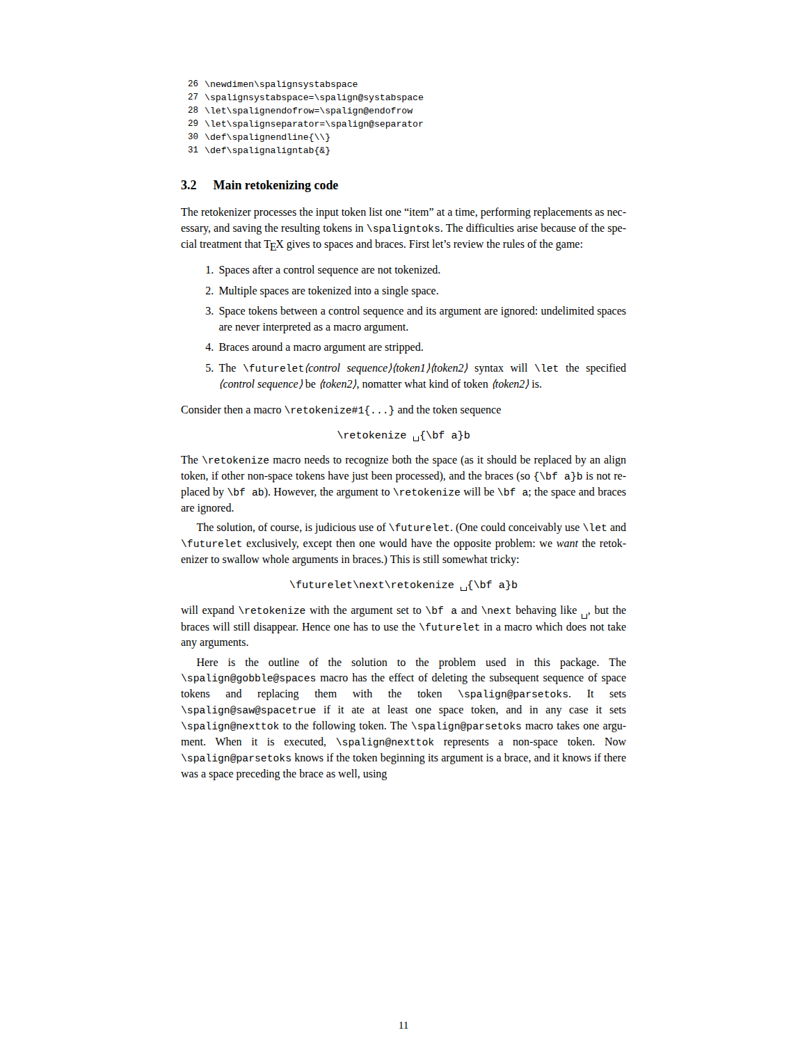\newdimen\spalignsystabspace
\spalignsystabspace=\spalign@systabspace
\let\spalignendofrow=\spalign@endofrow
\let\spalignseparator=\spalign@separator
\def\spalignendline{\\}
\def\spalignaligntab{&}
3.2 Main retokenizing code
The retokenizer processes the input token list one “item” at a time, performing replacements as necessary, and saving the resulting tokens in \spaligntoks. The difficulties arise because of the special treatment that TEX gives to spaces and braces. First let’s review the rules of the game:
Spaces after a control sequence are not tokenized.
Multiple spaces are tokenized into a single space.
Space tokens between a control sequence and its argument are ignored: undelimited spaces are never interpreted as a macro argument.
Braces around a macro argument are stripped.
The \futurelet⟨control sequence⟩⟨token1⟩⟨token2⟩ syntax will \let the specified ⟨control sequence⟩ be ⟨token2⟩, nomatter what kind of token ⟨token2⟩ is.
Consider then a macro \retokenize#1{...} and the token sequence
\retokenize {\bf a}b
The \retokenize macro needs to recognize both the space (as it should be replaced by an align token, if other non-space tokens have just been processed), and the braces (so {\bf a}b is not replaced by \bf ab). However, the argument to \retokenize will be \bf a; the space and braces are ignored.
The solution, of course, is judicious use of \futurelet. (One could conceivably use \let and \futurelet exclusively, except then one would have the opposite problem: we want the retokenizer to swallow whole arguments in braces.) This is still somewhat tricky:
\futurelet\next\retokenize {\bf a}b
will expand \retokenize with the argument set to \bf a and \next behaving like , but the braces will still disappear. Hence one has to use the \futurelet in a macro which does not take any arguments.
Here is the outline of the solution to the problem used in this package. The \spalign@gobble@spaces macro has the effect of deleting the subsequent sequence of space tokens and replacing them with the token \spalign@parsetoks. It sets \spalign@saw@spacetrue if it ate at least one space token, and in any case it sets \spalign@nexttok to the following token. The \spalign@parsetoks macro takes one argument. When it is executed, \spalign@nexttok represents a non-space token. Now \spalign@parsetoks knows if the token beginning its argument is a brace, and it knows if there was a space preceding the brace as well, using
11